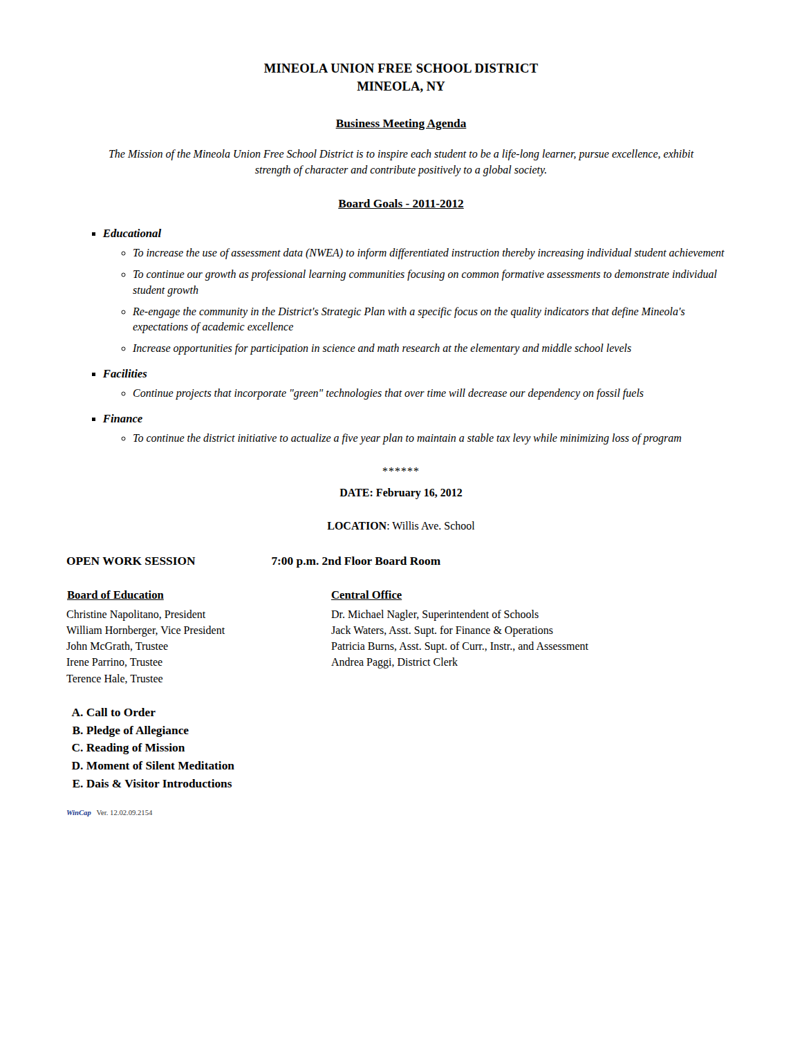MINEOLA UNION FREE SCHOOL DISTRICT
MINEOLA, NY
Business Meeting Agenda
The Mission of the Mineola Union Free School District is to inspire each student to be a life-long learner, pursue excellence, exhibit strength of character and contribute positively to a global society.
Board Goals - 2011-2012
Educational
To increase the use of assessment data (NWEA) to inform differentiated instruction thereby increasing individual student achievement
To continue our growth as professional learning communities focusing on common formative assessments to demonstrate individual student growth
Re-engage the community in the District's Strategic Plan with a specific focus on the quality indicators that define Mineola's expectations of academic excellence
Increase opportunities for participation in science and math research at the elementary and middle school levels
Facilities
Continue projects that incorporate "green" technologies that over time will decrease our dependency on fossil fuels
Finance
To continue the district initiative to actualize a five year plan to maintain a stable tax levy while minimizing loss of program
******
DATE: February 16, 2012
LOCATION: Willis Ave. School
OPEN WORK SESSION 7:00 p.m. 2nd Floor Board Room
| Board of Education | Central Office |
| --- | --- |
| Christine Napolitano, President | Dr. Michael Nagler, Superintendent of Schools |
| William Hornberger, Vice President | Jack Waters, Asst. Supt. for Finance & Operations |
| John McGrath, Trustee | Patricia Burns, Asst. Supt. of Curr., Instr., and Assessment |
| Irene Parrino, Trustee | Andrea Paggi, District Clerk |
| Terence Hale, Trustee | |
Call to Order
Pledge of Allegiance
Reading of Mission
Moment of Silent Meditation
Dais & Visitor Introductions
WinCap Ver. 12.02.09.2154